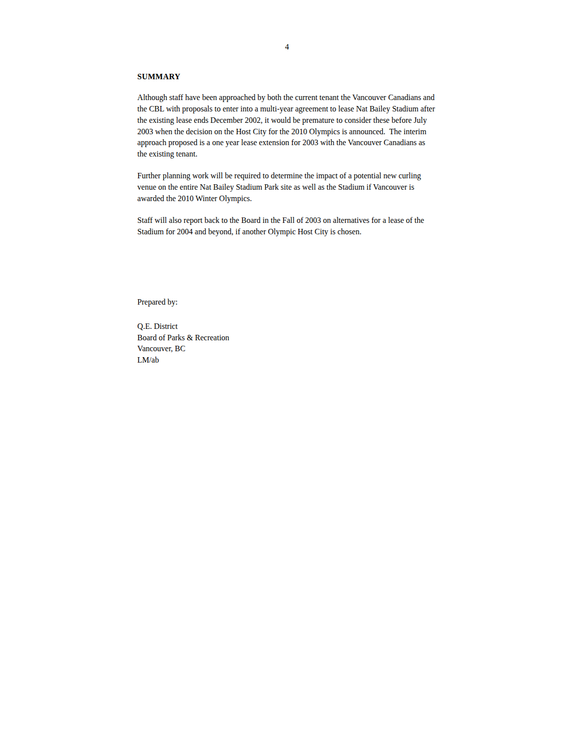4
SUMMARY
Although staff have been approached by both the current tenant the Vancouver Canadians and the CBL with proposals to enter into a multi-year agreement to lease Nat Bailey Stadium after the existing lease ends December 2002, it would be premature to consider these before July 2003 when the decision on the Host City for the 2010 Olympics is announced. The interim approach proposed is a one year lease extension for 2003 with the Vancouver Canadians as the existing tenant.
Further planning work will be required to determine the impact of a potential new curling venue on the entire Nat Bailey Stadium Park site as well as the Stadium if Vancouver is awarded the 2010 Winter Olympics.
Staff will also report back to the Board in the Fall of 2003 on alternatives for a lease of the Stadium for 2004 and beyond, if another Olympic Host City is chosen.
Prepared by:
Q.E. District
Board of Parks & Recreation
Vancouver, BC
LM/ab